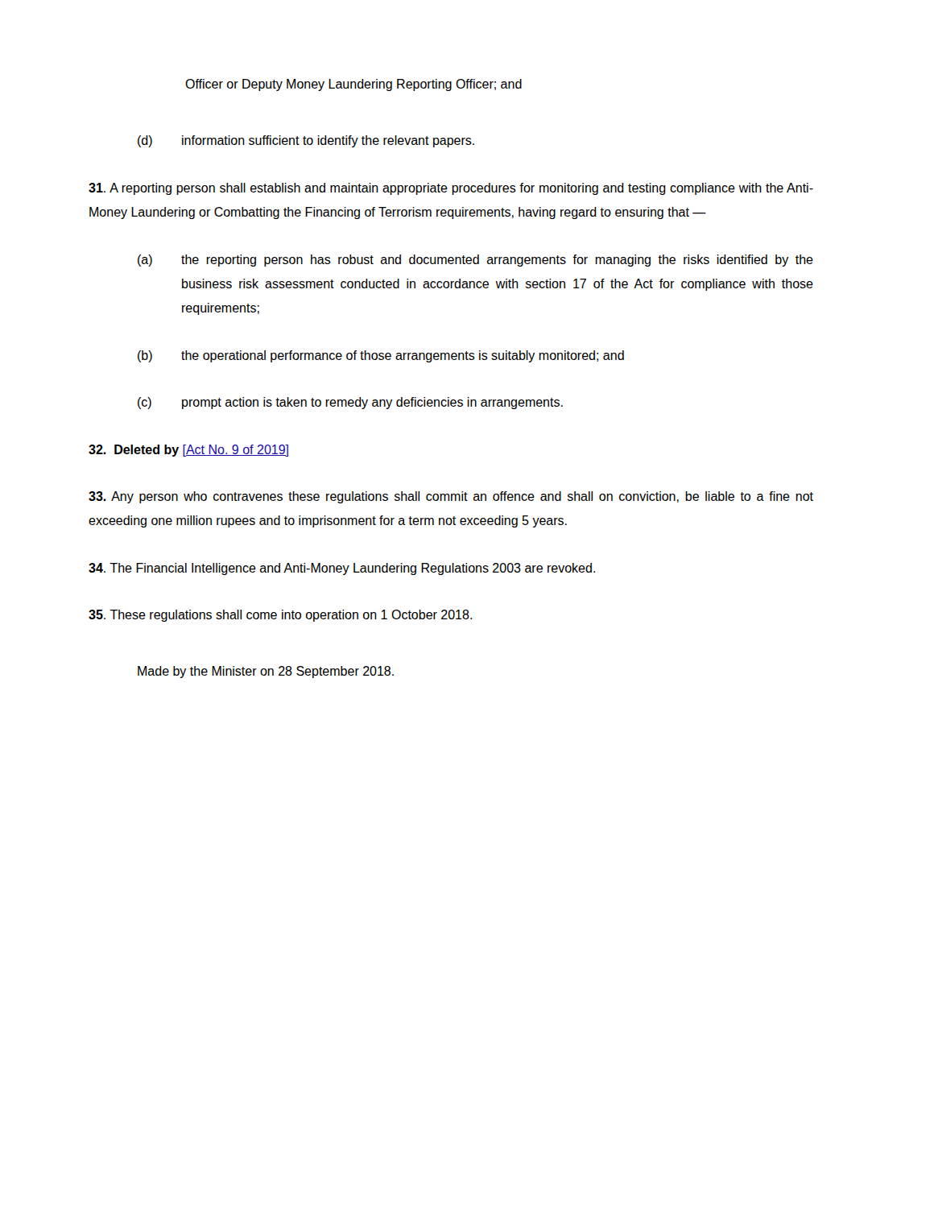Officer or Deputy Money Laundering Reporting Officer; and
(d) information sufficient to identify the relevant papers.
31. A reporting person shall establish and maintain appropriate procedures for monitoring and testing compliance with the Anti-Money Laundering or Combatting the Financing of Terrorism requirements, having regard to ensuring that —
(a) the reporting person has robust and documented arrangements for managing the risks identified by the business risk assessment conducted in accordance with section 17 of the Act for compliance with those requirements;
(b) the operational performance of those arrangements is suitably monitored; and
(c) prompt action is taken to remedy any deficiencies in arrangements.
32. Deleted by [Act No. 9 of 2019]
33. Any person who contravenes these regulations shall commit an offence and shall on conviction, be liable to a fine not exceeding one million rupees and to imprisonment for a term not exceeding 5 years.
34. The Financial Intelligence and Anti-Money Laundering Regulations 2003 are revoked.
35. These regulations shall come into operation on 1 October 2018.
Made by the Minister on 28 September 2018.